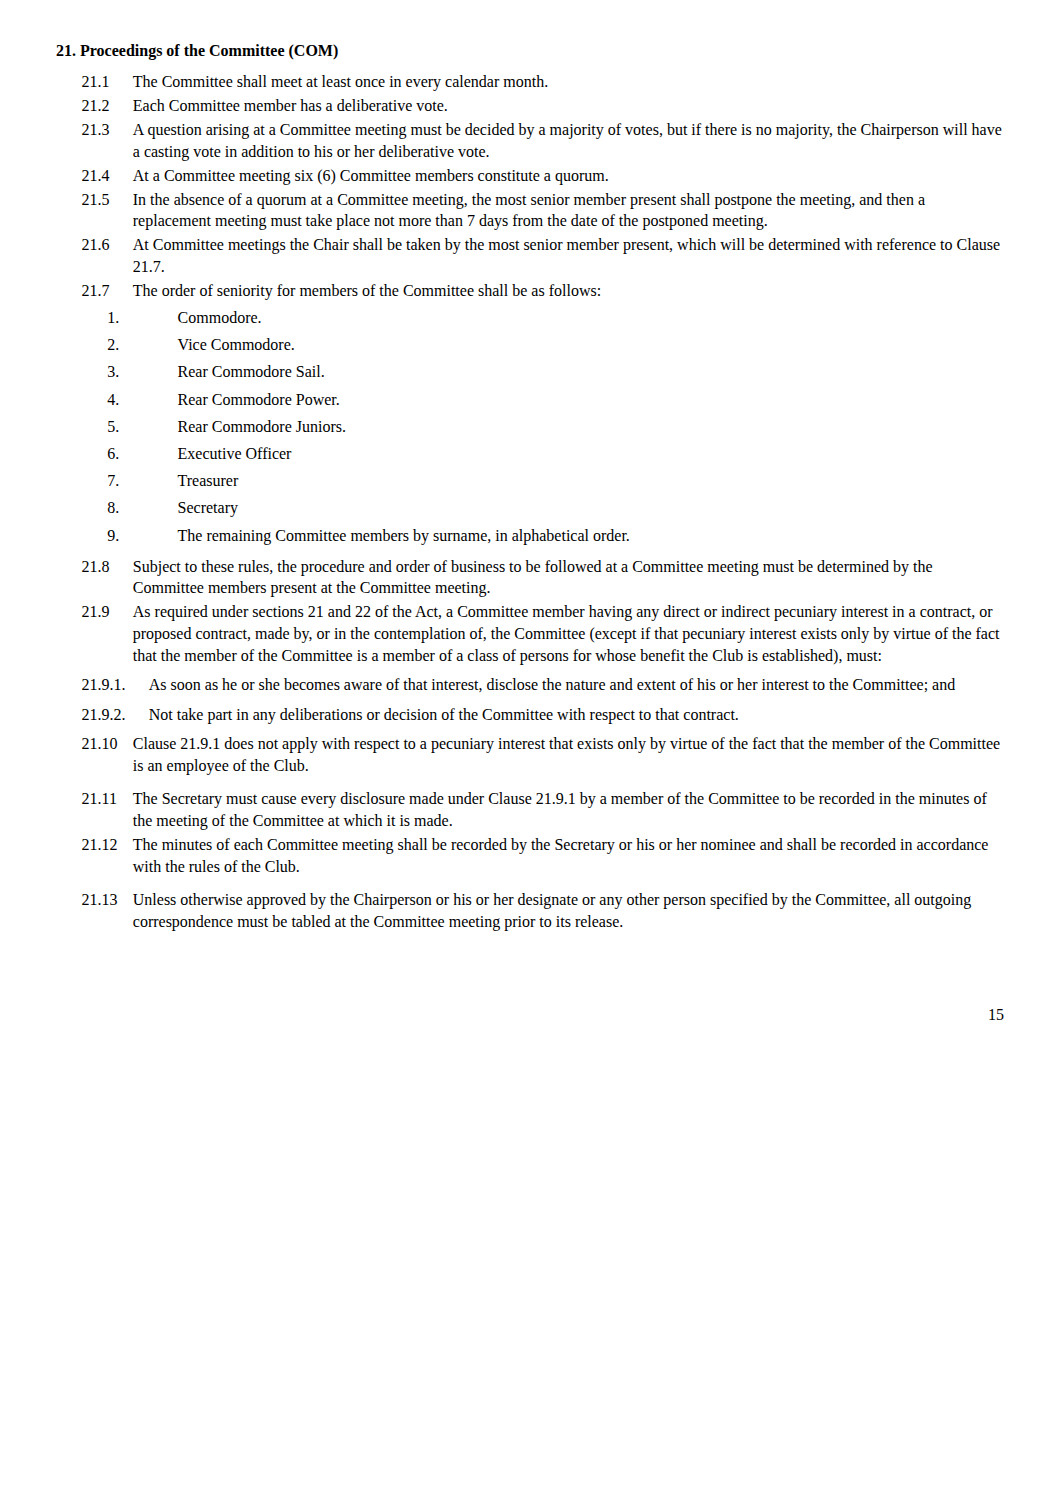21. Proceedings of the Committee (COM)
21.1 The Committee shall meet at least once in every calendar month.
21.2 Each Committee member has a deliberative vote.
21.3 A question arising at a Committee meeting must be decided by a majority of votes, but if there is no majority, the Chairperson will have a casting vote in addition to his or her deliberative vote.
21.4 At a Committee meeting six (6) Committee members constitute a quorum.
21.5 In the absence of a quorum at a Committee meeting, the most senior member present shall postpone the meeting, and then a replacement meeting must take place not more than 7 days from the date of the postponed meeting.
21.6 At Committee meetings the Chair shall be taken by the most senior member present, which will be determined with reference to Clause 21.7.
21.7 The order of seniority for members of the Committee shall be as follows:
1. Commodore.
2. Vice Commodore.
3. Rear Commodore Sail.
4. Rear Commodore Power.
5. Rear Commodore Juniors.
6. Executive Officer
7. Treasurer
8. Secretary
9. The remaining Committee members by surname, in alphabetical order.
21.8 Subject to these rules, the procedure and order of business to be followed at a Committee meeting must be determined by the Committee members present at the Committee meeting.
21.9 As required under sections 21 and 22 of the Act, a Committee member having any direct or indirect pecuniary interest in a contract, or proposed contract, made by, or in the contemplation of, the Committee (except if that pecuniary interest exists only by virtue of the fact that the member of the Committee is a member of a class of persons for whose benefit the Club is established), must:
21.9.1. As soon as he or she becomes aware of that interest, disclose the nature and extent of his or her interest to the Committee; and
21.9.2. Not take part in any deliberations or decision of the Committee with respect to that contract.
21.10 Clause 21.9.1 does not apply with respect to a pecuniary interest that exists only by virtue of the fact that the member of the Committee is an employee of the Club.
21.11 The Secretary must cause every disclosure made under Clause 21.9.1 by a member of the Committee to be recorded in the minutes of the meeting of the Committee at which it is made.
21.12 The minutes of each Committee meeting shall be recorded by the Secretary or his or her nominee and shall be recorded in accordance with the rules of the Club.
21.13 Unless otherwise approved by the Chairperson or his or her designate or any other person specified by the Committee, all outgoing correspondence must be tabled at the Committee meeting prior to its release.
15